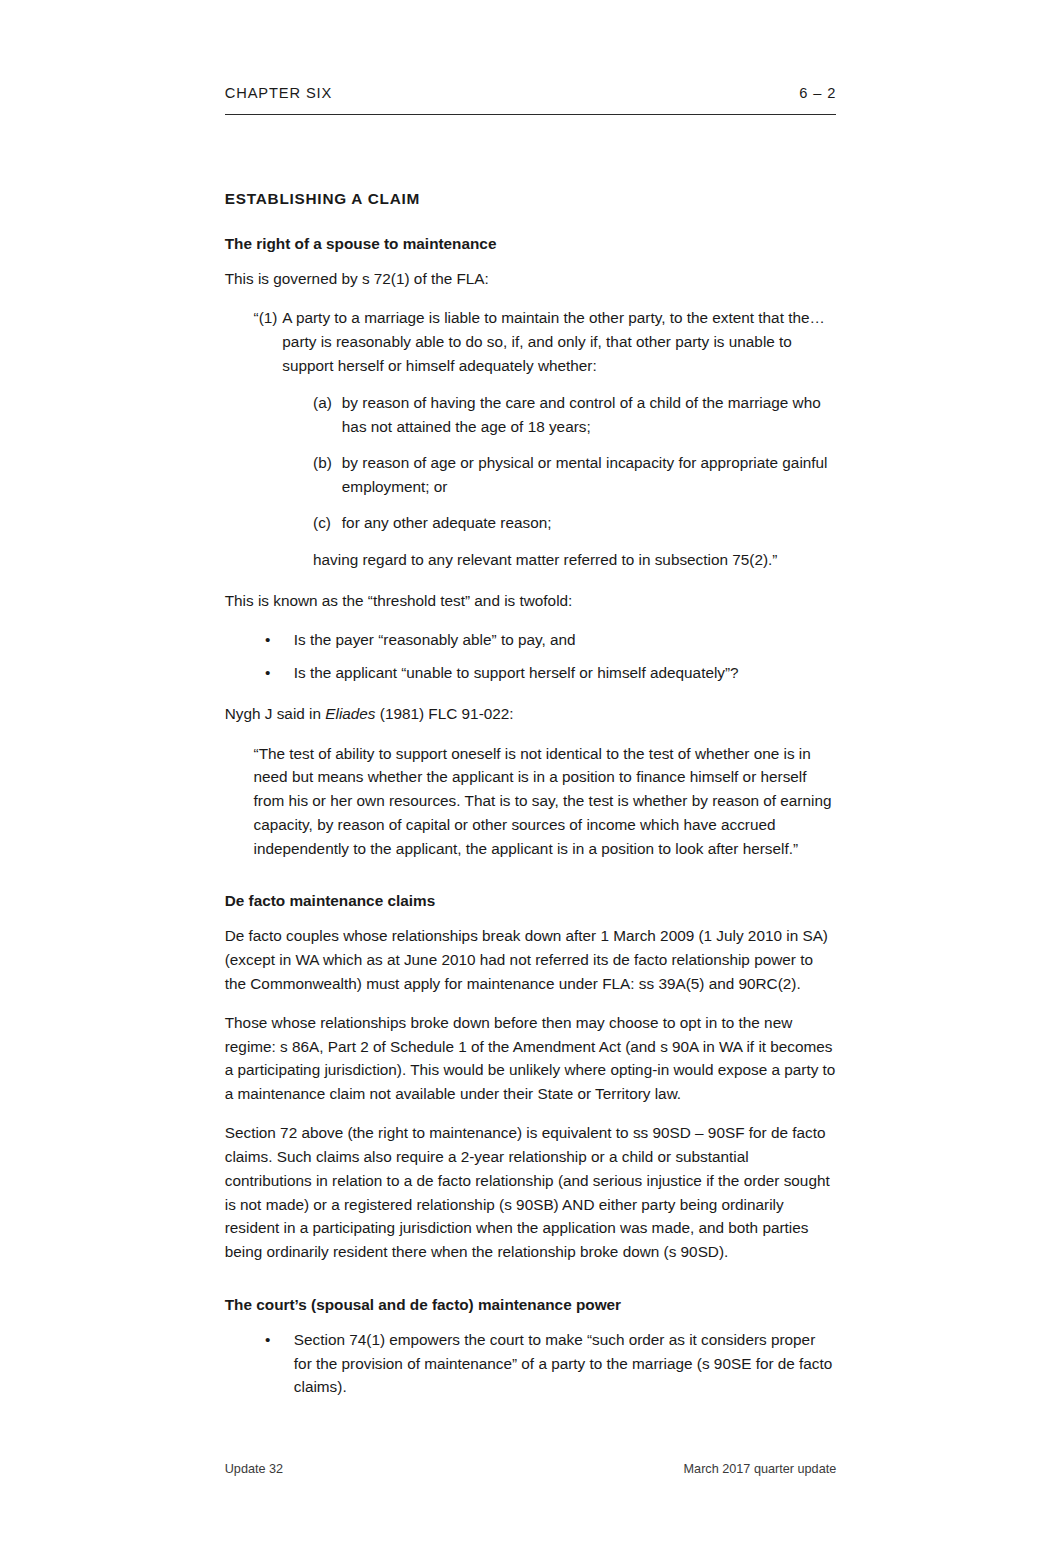Chapter Six 6 – 2
Establishing a claim
The right of a spouse to maintenance
This is governed by s 72(1) of the FLA:
“(1) A party to a marriage is liable to maintain the other party, to the extent that the…party is reasonably able to do so, if, and only if, that other party is unable to support herself or himself adequately whether:
(a) by reason of having the care and control of a child of the marriage who has not attained the age of 18 years;
(b) by reason of age or physical or mental incapacity for appropriate gainful employment; or
(c) for any other adequate reason;
having regard to any relevant matter referred to in subsection 75(2).”
This is known as the “threshold test” and is twofold:
Is the payer “reasonably able” to pay, and
Is the applicant “unable to support herself or himself adequately”?
Nygh J said in Eliades (1981) FLC 91-022:
“The test of ability to support oneself is not identical to the test of whether one is in need but means whether the applicant is in a position to finance himself or herself from his or her own resources. That is to say, the test is whether by reason of earning capacity, by reason of capital or other sources of income which have accrued independently to the applicant, the applicant is in a position to look after herself.”
De facto maintenance claims
De facto couples whose relationships break down after 1 March 2009 (1 July 2010 in SA) (except in WA which as at June 2010 had not referred its de facto relationship power to the Commonwealth) must apply for maintenance under FLA: ss 39A(5) and 90RC(2).
Those whose relationships broke down before then may choose to opt in to the new regime: s 86A, Part 2 of Schedule 1 of the Amendment Act (and s 90A in WA if it becomes a participating jurisdiction). This would be unlikely where opting-in would expose a party to a maintenance claim not available under their State or Territory law.
Section 72 above (the right to maintenance) is equivalent to ss 90SD – 90SF for de facto claims. Such claims also require a 2-year relationship or a child or substantial contributions in relation to a de facto relationship (and serious injustice if the order sought is not made) or a registered relationship (s 90SB) AND either party being ordinarily resident in a participating jurisdiction when the application was made, and both parties being ordinarily resident there when the relationship broke down (s 90SD).
The court’s (spousal and de facto) maintenance power
Section 74(1) empowers the court to make “such order as it considers proper for the provision of maintenance” of a party to the marriage (s 90SE for de facto claims).
Update 32 March 2017 quarter update